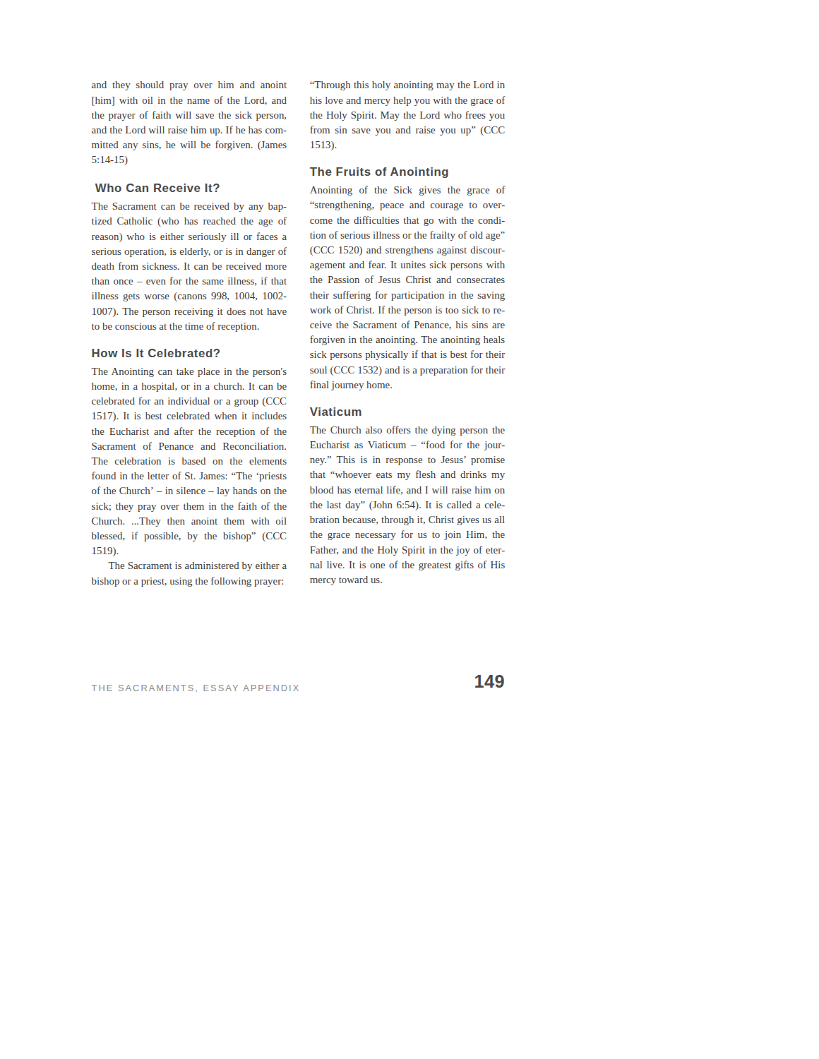and they should pray over him and anoint [him] with oil in the name of the Lord, and the prayer of faith will save the sick person, and the Lord will raise him up. If he has committed any sins, he will be forgiven. (James 5:14-15)
Who Can Receive It?
The Sacrament can be received by any baptized Catholic (who has reached the age of reason) who is either seriously ill or faces a serious operation, is elderly, or is in danger of death from sickness. It can be received more than once – even for the same illness, if that illness gets worse (canons 998, 1004, 1002-1007). The person receiving it does not have to be conscious at the time of reception.
How Is It Celebrated?
The Anointing can take place in the person's home, in a hospital, or in a church. It can be celebrated for an individual or a group (CCC 1517). It is best celebrated when it includes the Eucharist and after the reception of the Sacrament of Penance and Reconciliation. The celebration is based on the elements found in the letter of St. James: “The ‘priests of the Church’ – in silence – lay hands on the sick; they pray over them in the faith of the Church. ...They then anoint them with oil blessed, if possible, by the bishop” (CCC 1519).
The Sacrament is administered by either a bishop or a priest, using the following prayer:
“Through this holy anointing may the Lord in his love and mercy help you with the grace of the Holy Spirit. May the Lord who frees you from sin save you and raise you up” (CCC 1513).
The Fruits of Anointing
Anointing of the Sick gives the grace of “strengthening, peace and courage to overcome the difficulties that go with the condition of serious illness or the frailty of old age” (CCC 1520) and strengthens against discouragement and fear. It unites sick persons with the Passion of Jesus Christ and consecrates their suffering for participation in the saving work of Christ. If the person is too sick to receive the Sacrament of Penance, his sins are forgiven in the anointing. The anointing heals sick persons physically if that is best for their soul (CCC 1532) and is a preparation for their final journey home.
Viaticum
The Church also offers the dying person the Eucharist as Viaticum – “food for the journey.” This is in response to Jesus’ promise that “whoever eats my flesh and drinks my blood has eternal life, and I will raise him on the last day” (John 6:54). It is called a celebration because, through it, Christ gives us all the grace necessary for us to join Him, the Father, and the Holy Spirit in the joy of eternal live. It is one of the greatest gifts of His mercy toward us.
The Sacraments, Essay Appendix
149